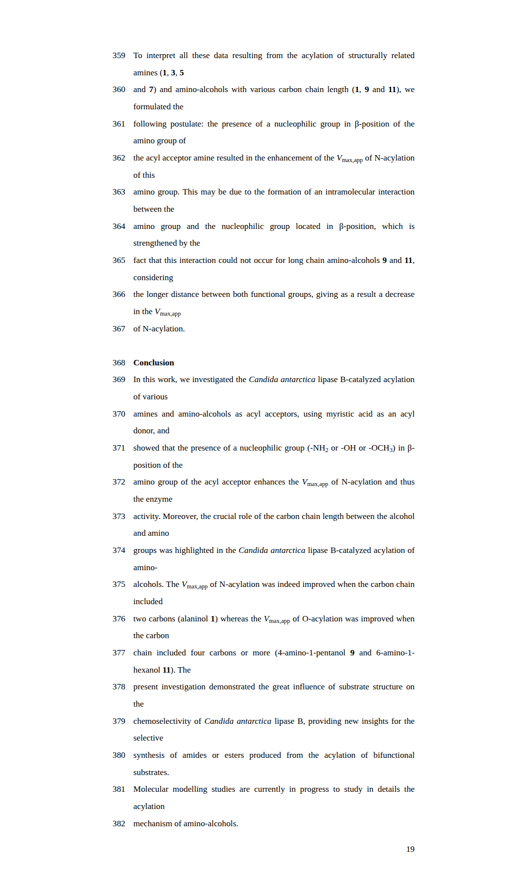359 To interpret all these data resulting from the acylation of structurally related amines (1, 3, 5
360and 7) and amino-alcohols with various carbon chain length (1, 9 and 11), we formulated the
361following postulate: the presence of a nucleophilic group in β-position of the amino group of
362the acyl acceptor amine resulted in the enhancement of the Vmax,app of N-acylation of this
363amino group. This may be due to the formation of an intramolecular interaction between the
364amino group and the nucleophilic group located in β-position, which is strengthened by the
365fact that this interaction could not occur for long chain amino-alcohols 9 and 11, considering
366the longer distance between both functional groups, giving as a result a decrease in the Vmax,app
367of N-acylation.
368 Conclusion
369 In this work, we investigated the Candida antarctica lipase B-catalyzed acylation of various
370amines and amino-alcohols as acyl acceptors, using myristic acid as an acyl donor, and
371showed that the presence of a nucleophilic group (-NH2 or -OH or -OCH3) in β-position of the
372amino group of the acyl acceptor enhances the Vmax,app of N-acylation and thus the enzyme
373activity. Moreover, the crucial role of the carbon chain length between the alcohol and amino
374groups was highlighted in the Candida antarctica lipase B-catalyzed acylation of amino-
375alcohols. The Vmax,app of N-acylation was indeed improved when the carbon chain included
376two carbons (alaninol 1) whereas the Vmax,app of O-acylation was improved when the carbon
377chain included four carbons or more (4-amino-1-pentanol 9 and 6-amino-1-hexanol 11). The
378present investigation demonstrated the great influence of substrate structure on the
379chemoselectivity of Candida antarctica lipase B, providing new insights for the selective
380synthesis of amides or esters produced from the acylation of bifunctional substrates.
381 Molecular modelling studies are currently in progress to study in details the acylation
382mechanism of amino-alcohols.
19